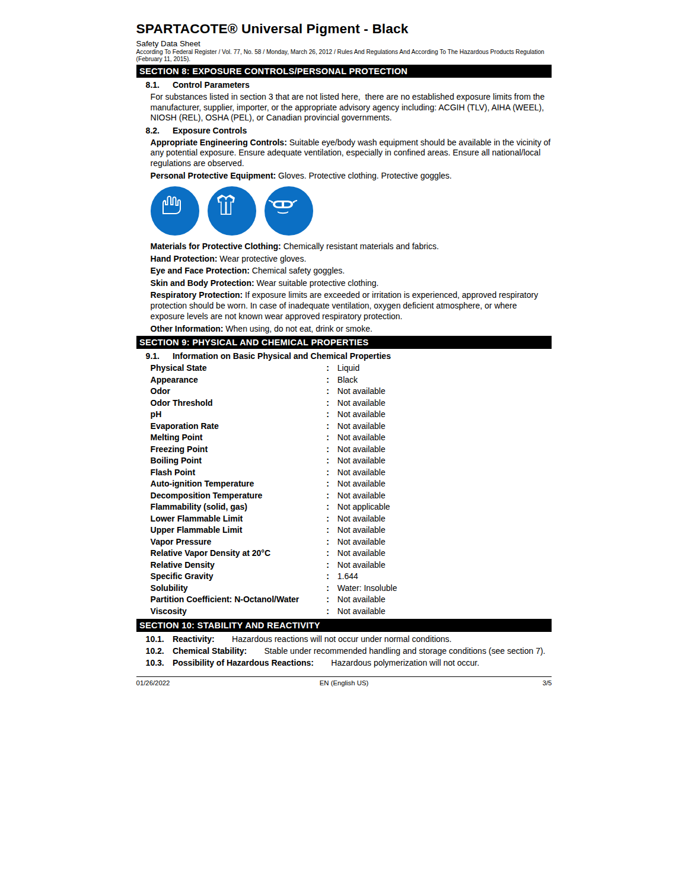SPARTACOTE® Universal Pigment - Black
Safety Data Sheet
According To Federal Register / Vol. 77, No. 58 / Monday, March 26, 2012 / Rules And Regulations And According To The Hazardous Products Regulation (February 11, 2015).
SECTION 8: EXPOSURE CONTROLS/PERSONAL PROTECTION
8.1. Control Parameters
For substances listed in section 3 that are not listed here, there are no established exposure limits from the manufacturer, supplier, importer, or the appropriate advisory agency including: ACGIH (TLV), AIHA (WEEL), NIOSH (REL), OSHA (PEL), or Canadian provincial governments.
8.2. Exposure Controls
Appropriate Engineering Controls: Suitable eye/body wash equipment should be available in the vicinity of any potential exposure. Ensure adequate ventilation, especially in confined areas. Ensure all national/local regulations are observed.
Personal Protective Equipment: Gloves. Protective clothing. Protective goggles.
Materials for Protective Clothing: Chemically resistant materials and fabrics.
Hand Protection: Wear protective gloves.
Eye and Face Protection: Chemical safety goggles.
Skin and Body Protection: Wear suitable protective clothing.
Respiratory Protection: If exposure limits are exceeded or irritation is experienced, approved respiratory protection should be worn. In case of inadequate ventilation, oxygen deficient atmosphere, or where exposure levels are not known wear approved respiratory protection.
Other Information: When using, do not eat, drink or smoke.
SECTION 9: PHYSICAL AND CHEMICAL PROPERTIES
9.1. Information on Basic Physical and Chemical Properties
| Physical State | : | Liquid |
| Appearance | : | Black |
| Odor | : | Not available |
| Odor Threshold | : | Not available |
| pH | : | Not available |
| Evaporation Rate | : | Not available |
| Melting Point | : | Not available |
| Freezing Point | : | Not available |
| Boiling Point | : | Not available |
| Flash Point | : | Not available |
| Auto-ignition Temperature | : | Not available |
| Decomposition Temperature | : | Not available |
| Flammability (solid, gas) | : | Not applicable |
| Lower Flammable Limit | : | Not available |
| Upper Flammable Limit | : | Not available |
| Vapor Pressure | : | Not available |
| Relative Vapor Density at 20°C | : | Not available |
| Relative Density | : | Not available |
| Specific Gravity | : | 1.644 |
| Solubility | : | Water: Insoluble |
| Partition Coefficient: N-Octanol/Water | : | Not available |
| Viscosity | : | Not available |
SECTION 10: STABILITY AND REACTIVITY
10.1. Reactivity: Hazardous reactions will not occur under normal conditions.
10.2. Chemical Stability: Stable under recommended handling and storage conditions (see section 7).
10.3. Possibility of Hazardous Reactions: Hazardous polymerization will not occur.
01/26/2022
EN (English US)
3/5